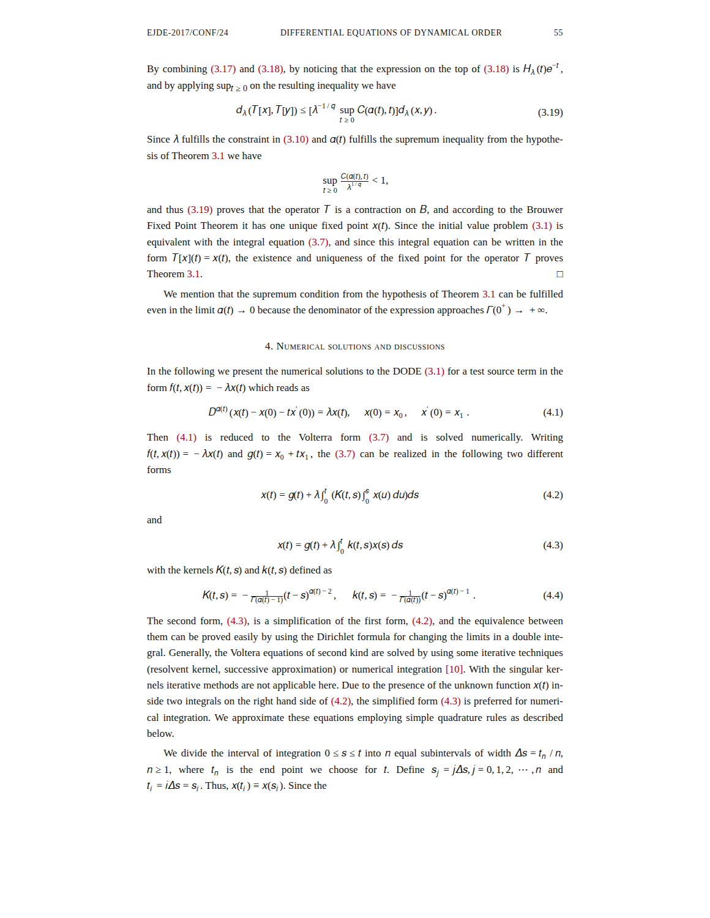EJDE-2017/CONF/24 DIFFERENTIAL EQUATIONS OF DYNAMICAL ORDER 55
By combining (3.17) and (3.18), by noticing that the expression on the top of (3.18) is Hλ(t)e−t, and by applying supt≥0 on the resulting inequality we have
dλ (T[x],T[y]) ≤ [ λ−1/q supt≥0 C(α(t),t) ] dλ(x,y) .
(3.19)
Since λ fulfills the constraint in (3.10) and α(t) fulfills the supremum inequality from the hypothesis of Theorem 3.1 we have
supt≥0 C(α(t),t) λ1/q <1,
and thus (3.19) proves that the operator T is a contraction on B, and according to the Brouwer Fixed Point Theorem it has one unique fixed point x(t). Since the initial value problem (3.1) is equivalent with the integral equation (3.7), and since this integral equation can be written in the form T[x](t)=x(t), the existence and uniqueness of the fixed point for the operator T proves Theorem 3.1.□
We mention that the supremum condition from the hypothesis of Theorem 3.1 can be fulfilled even in the limit α(t)→0 because the denominator of the expression approaches Γ(0+)→+∞.
4. Numerical solutions and discussions
In the following we present the numerical solutions to the DODE (3.1) for a test source term in the form f(t,x(t))=−λx(t) which reads as
Dα(t) ( x(t)−x(0)−tx′(0) ) =λx(t), x(0)=x0, x′(0)=x1.
(4.1)
Then (4.1) is reduced to the Volterra form (3.7) and is solved numerically. Writing f(t,x(t))=−λx(t) and g(t)=x0+tx1, the (3.7) can be realized in the following two different forms
x(t)=g(t)+λ ∫0t ( K(t,s) ∫0s x(u)du ) ds
(4.2)
and
x(t)=g(t)+λ ∫0t k(t,s)x(s)ds
(4.3)
with the kernels K(t,s) and k(t,s) defined as
K(t,s)=− 1Γ(α(t)−1) (t−s)α(t)−2 , k(t,s)=− 1Γ(α(t)) (t−s)α(t)−1 .
(4.4)
The second form, (4.3), is a simplification of the first form, (4.2), and the equivalence between them can be proved easily by using the Dirichlet formula for changing the limits in a double integral. Generally, the Voltera equations of second kind are solved by using some iterative techniques (resolvent kernel, successive approximation) or numerical integration [10]. With the singular kernels iterative methods are not applicable here. Due to the presence of the unknown function x(t) inside two integrals on the right hand side of (4.2), the simplified form (4.3) is preferred for numerical integration. We approximate these equations employing simple quadrature rules as described below.
We divide the interval of integration 0≤s≤t into n equal subintervals of width Δs=tn/n, n≥1, where tn is the end point we choose for t. Define sj=jΔs,j=0,1,2,⋯,n and ti=iΔs=si. Thus, x(ti)≡x(si). Since the